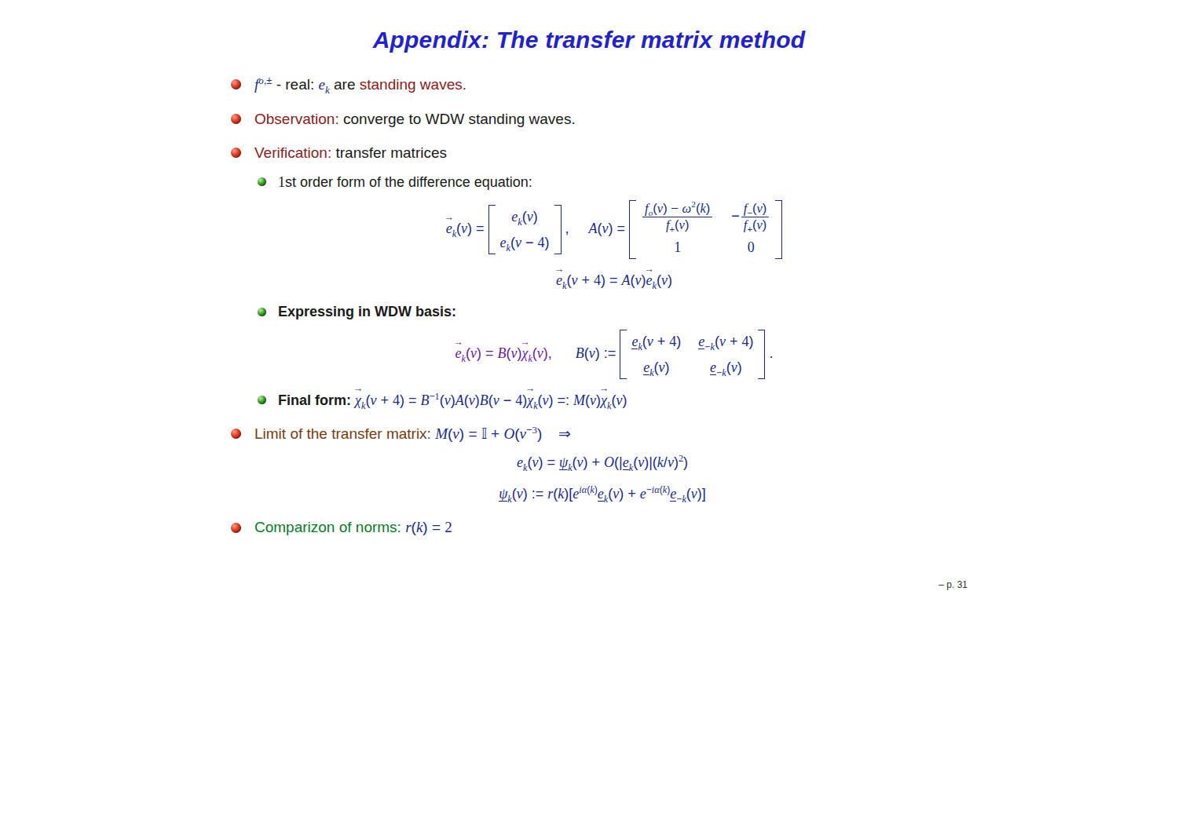Appendix: The transfer matrix method
fo,± - real: ek are standing waves.
Observation: converge to WDW standing waves.
Verification: transfer matrices
1st order form of the difference equation:
ek(v) = ek(v) ek(v − 4) , A(v) = fo(v) − ω2(k) f+(v) − f−(v) f+(v) 1 0
ek(v + 4) = A(v)ek(v)
Expressing in WDW basis:
ek(v) = B(v)χk(v), B(v) := ek(v + 4) e−k(v + 4) ek(v) e−k(v) .
Final form: χk(v + 4) = B−1(v)A(v)B(v − 4)χk(v) =: M(v)χk(v)
Limit of the transfer matrix: M(v) = 𝕀 + O(v−3) ⇒
ek(v) = ψk(v) + O(|ek(v)|(k/v)2)
ψk(v) := r(k)[eiα(k)ek(v) + e−iα(k)e−k(v)]
Comparizon of norms: r(k) = 2
– p. 31